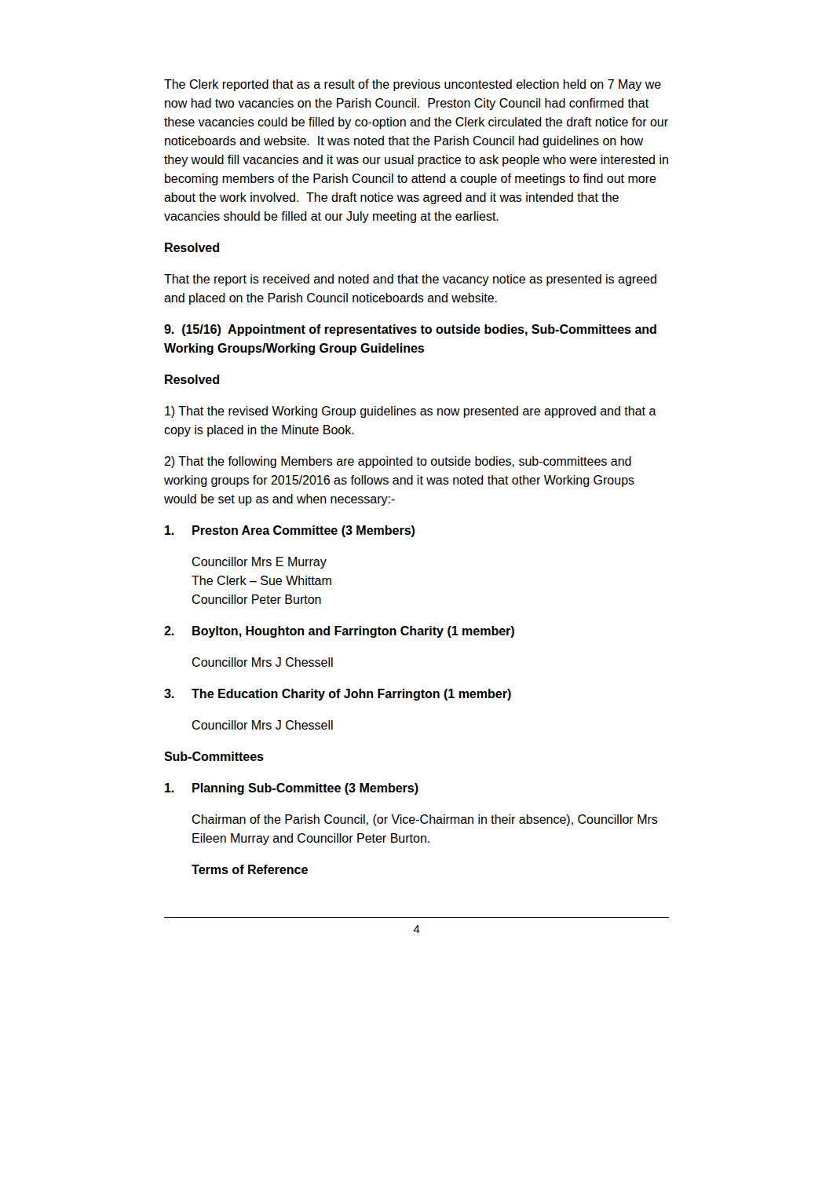The Clerk reported that as a result of the previous uncontested election held on 7 May we now had two vacancies on the Parish Council. Preston City Council had confirmed that these vacancies could be filled by co-option and the Clerk circulated the draft notice for our noticeboards and website. It was noted that the Parish Council had guidelines on how they would fill vacancies and it was our usual practice to ask people who were interested in becoming members of the Parish Council to attend a couple of meetings to find out more about the work involved. The draft notice was agreed and it was intended that the vacancies should be filled at our July meeting at the earliest.
Resolved
That the report is received and noted and that the vacancy notice as presented is agreed and placed on the Parish Council noticeboards and website.
9. (15/16) Appointment of representatives to outside bodies, Sub-Committees and Working Groups/Working Group Guidelines
Resolved
1) That the revised Working Group guidelines as now presented are approved and that a copy is placed in the Minute Book.
2) That the following Members are appointed to outside bodies, sub-committees and working groups for 2015/2016 as follows and it was noted that other Working Groups would be set up as and when necessary:-
1.
Preston Area Committee (3 Members)
Councillor Mrs E Murray
The Clerk – Sue Whittam
Councillor Peter Burton
2.
Boylton, Houghton and Farrington Charity (1 member)
Councillor Mrs J Chessell
3.
The Education Charity of John Farrington (1 member)
Councillor Mrs J Chessell
Sub-Committees
1.
Planning Sub-Committee (3 Members)
Chairman of the Parish Council, (or Vice-Chairman in their absence), Councillor Mrs Eileen Murray and Councillor Peter Burton.
Terms of Reference
4